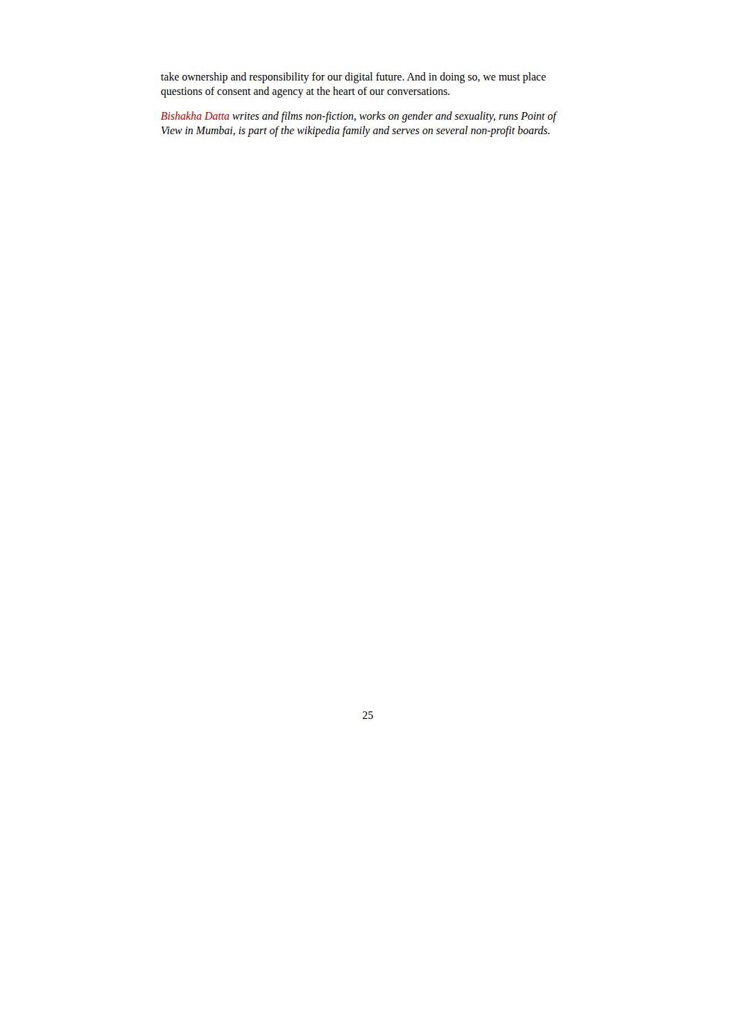take ownership and responsibility for our digital future. And in doing so, we must place questions of consent and agency at the heart of our conversations.
Bishakha Datta writes and films non-fiction, works on gender and sexuality, runs Point of View in Mumbai, is part of the wikipedia family and serves on several non-profit boards.
25